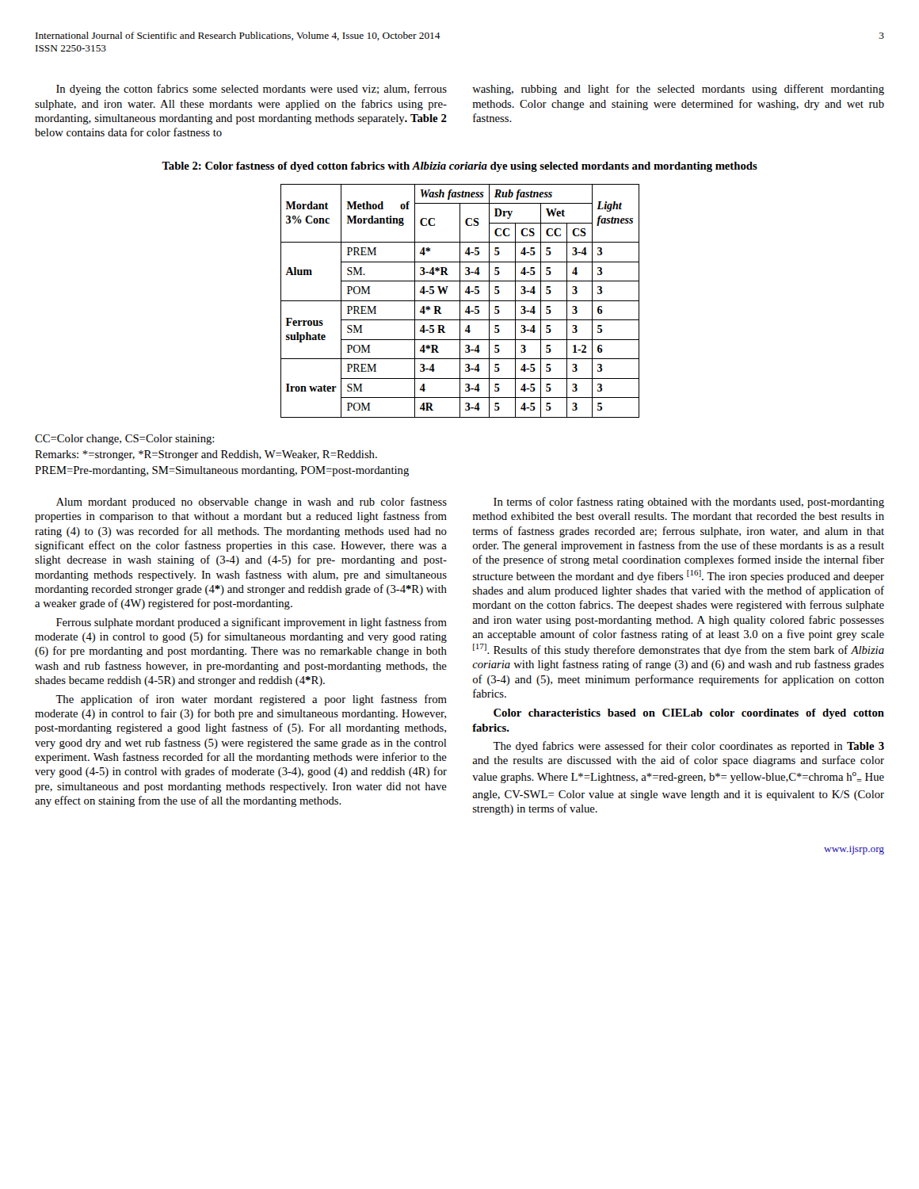International Journal of Scientific and Research Publications, Volume 4, Issue 10, October 2014
ISSN 2250-3153
3
In dyeing the cotton fabrics some selected mordants were used viz; alum, ferrous sulphate, and iron water. All these mordants were applied on the fabrics using pre-mordanting, simultaneous mordanting and post mordanting methods separately. Table 2 below contains data for color fastness to
washing, rubbing and light for the selected mordants using different mordanting methods. Color change and staining were determined for washing, dry and wet rub fastness.
Table 2: Color fastness of dyed cotton fabrics with Albizia coriaria dye using selected mordants and mordanting methods
| Mordant 3% Conc | Method of Mordanting | Wash fastness | Rub fastness | Light fastness |
| --- | --- | --- | --- | --- |
| CC | CS | Dry | Wet |
| CC | CS | CC | CS |
| Alum | PREM | 4* | 4-5 | 5 | 4-5 | 5 | 3-4 | 3 |
| SM. | 3-4*R | 3-4 | 5 | 4-5 | 5 | 4 | 3 |
| POM | 4-5 W | 4-5 | 5 | 3-4 | 5 | 3 | 3 |
| Ferrous sulphate | PREM | 4* R | 4-5 | 5 | 3-4 | 5 | 3 | 6 |
| SM | 4-5 R | 4 | 5 | 3-4 | 5 | 3 | 5 |
| POM | 4*R | 3-4 | 5 | 3 | 5 | 1-2 | 6 |
| Iron water | PREM | 3-4 | 3-4 | 5 | 4-5 | 5 | 3 | 3 |
| SM | 4 | 3-4 | 5 | 4-5 | 5 | 3 | 3 |
| POM | 4R | 3-4 | 5 | 4-5 | 5 | 3 | 5 |
CC=Color change, CS=Color staining:
Remarks: *=stronger, *R=Stronger and Reddish, W=Weaker, R=Reddish.
PREM=Pre-mordanting, SM=Simultaneous mordanting, POM=post-mordanting
Alum mordant produced no observable change in wash and rub color fastness properties in comparison to that without a mordant but a reduced light fastness from rating (4) to (3) was recorded for all methods. The mordanting methods used had no significant effect on the color fastness properties in this case. However, there was a slight decrease in wash staining of (3-4) and (4-5) for pre- mordanting and post-mordanting methods respectively. In wash fastness with alum, pre and simultaneous mordanting recorded stronger grade (4*) and stronger and reddish grade of (3-4*R) with a weaker grade of (4W) registered for post-mordanting.
Ferrous sulphate mordant produced a significant improvement in light fastness from moderate (4) in control to good (5) for simultaneous mordanting and very good rating (6) for pre mordanting and post mordanting. There was no remarkable change in both wash and rub fastness however, in pre-mordanting and post-mordanting methods, the shades became reddish (4-5R) and stronger and reddish (4*R).
The application of iron water mordant registered a poor light fastness from moderate (4) in control to fair (3) for both pre and simultaneous mordanting. However, post-mordanting registered a good light fastness of (5). For all mordanting methods, very good dry and wet rub fastness (5) were registered the same grade as in the control experiment. Wash fastness recorded for all the mordanting methods were inferior to the very good (4-5) in control with grades of moderate (3-4), good (4) and reddish (4R) for pre, simultaneous and post mordanting methods respectively. Iron water did not have any effect on staining from the use of all the mordanting methods.
In terms of color fastness rating obtained with the mordants used, post-mordanting method exhibited the best overall results. The mordant that recorded the best results in terms of fastness grades recorded are; ferrous sulphate, iron water, and alum in that order. The general improvement in fastness from the use of these mordants is as a result of the presence of strong metal coordination complexes formed inside the internal fiber structure between the mordant and dye fibers [16]. The iron species produced and deeper shades and alum produced lighter shades that varied with the method of application of mordant on the cotton fabrics. The deepest shades were registered with ferrous sulphate and iron water using post-mordanting method. A high quality colored fabric possesses an acceptable amount of color fastness rating of at least 3.0 on a five point grey scale [17]. Results of this study therefore demonstrates that dye from the stem bark of Albizia coriaria with light fastness rating of range (3) and (6) and wash and rub fastness grades of (3-4) and (5), meet minimum performance requirements for application on cotton fabrics.
Color characteristics based on CIELab color coordinates of dyed cotton fabrics.
The dyed fabrics were assessed for their color coordinates as reported in Table 3 and the results are discussed with the aid of color space diagrams and surface color value graphs. Where L*=Lightness, a*=red-green, b*= yellow-blue,C*=chroma ho= Hue angle, CV-SWL= Color value at single wave length and it is equivalent to K/S (Color strength) in terms of value.
www.ijsrp.org